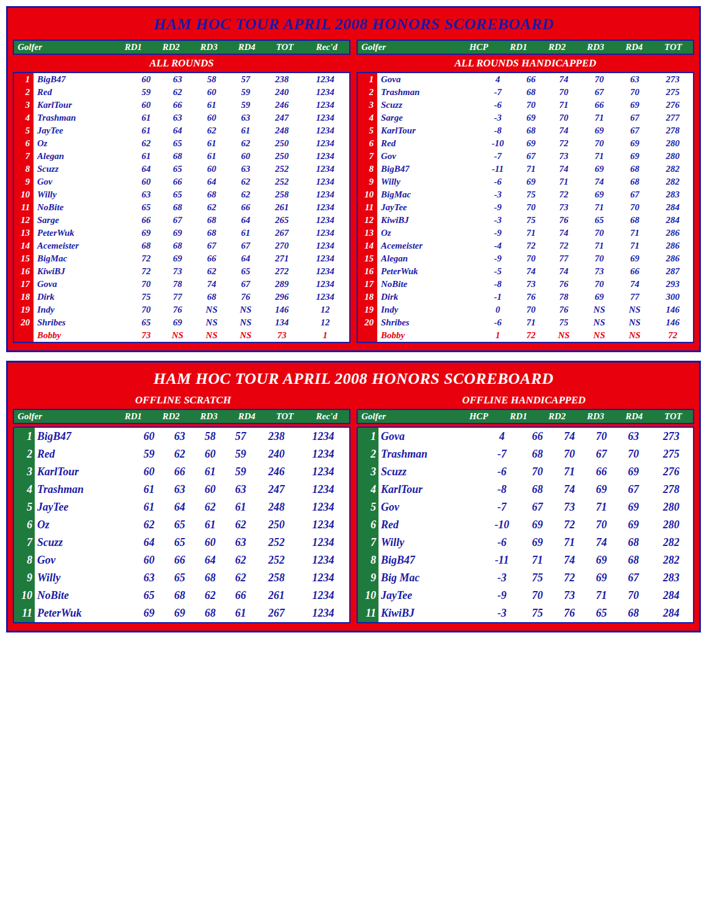HAM HOC TOUR APRIL 2008 HONORS SCOREBOARD
| Golfer | RD1 | RD2 | RD3 | RD4 | TOT | Rec'd |
| --- | --- | --- | --- | --- | --- | --- |
ALL ROUNDS
| 1 | BigB47 | 60 | 63 | 58 | 57 | 238 | 1234 |
| 2 | Red | 59 | 62 | 60 | 59 | 240 | 1234 |
| 3 | KarlTour | 60 | 66 | 61 | 59 | 246 | 1234 |
| 4 | Trashman | 61 | 63 | 60 | 63 | 247 | 1234 |
| 5 | JayTee | 61 | 64 | 62 | 61 | 248 | 1234 |
| 6 | Oz | 62 | 65 | 61 | 62 | 250 | 1234 |
| 7 | Alegan | 61 | 68 | 61 | 60 | 250 | 1234 |
| 8 | Scuzz | 64 | 65 | 60 | 63 | 252 | 1234 |
| 9 | Gov | 60 | 66 | 64 | 62 | 252 | 1234 |
| 10 | Willy | 63 | 65 | 68 | 62 | 258 | 1234 |
| 11 | NoBite | 65 | 68 | 62 | 66 | 261 | 1234 |
| 12 | Sarge | 66 | 67 | 68 | 64 | 265 | 1234 |
| 13 | PeterWuk | 69 | 69 | 68 | 61 | 267 | 1234 |
| 14 | Acemeister | 68 | 68 | 67 | 67 | 270 | 1234 |
| 15 | BigMac | 72 | 69 | 66 | 64 | 271 | 1234 |
| 16 | KiwiBJ | 72 | 73 | 62 | 65 | 272 | 1234 |
| 17 | Gova | 70 | 78 | 74 | 67 | 289 | 1234 |
| 18 | Dirk | 75 | 77 | 68 | 76 | 296 | 1234 |
| 19 | Indy | 70 | 76 | NS | NS | 146 | 12 |
| 20 | Shribes | 65 | 69 | NS | NS | 134 | 12 |
| 21 | Bobby | 73 | NS | NS | NS | 73 | 1 |
| Golfer | HCP | RD1 | RD2 | RD3 | RD4 | TOT |
| --- | --- | --- | --- | --- | --- | --- |
ALL ROUNDS HANDICAPPED
| 1 | Gova | 4 | 66 | 74 | 70 | 63 | 273 |
| 2 | Trashman | -7 | 68 | 70 | 67 | 70 | 275 |
| 3 | Scuzz | -6 | 70 | 71 | 66 | 69 | 276 |
| 4 | Sarge | -3 | 69 | 70 | 71 | 67 | 277 |
| 5 | KarlTour | -8 | 68 | 74 | 69 | 67 | 278 |
| 6 | Red | -10 | 69 | 72 | 70 | 69 | 280 |
| 7 | Gov | -7 | 67 | 73 | 71 | 69 | 280 |
| 8 | BigB47 | -11 | 71 | 74 | 69 | 68 | 282 |
| 9 | Willy | -6 | 69 | 71 | 74 | 68 | 282 |
| 10 | BigMac | -3 | 75 | 72 | 69 | 67 | 283 |
| 11 | JayTee | -9 | 70 | 73 | 71 | 70 | 284 |
| 12 | KiwiBJ | -3 | 75 | 76 | 65 | 68 | 284 |
| 13 | Oz | -9 | 71 | 74 | 70 | 71 | 286 |
| 14 | Acemeister | -4 | 72 | 72 | 71 | 71 | 286 |
| 15 | Alegan | -9 | 70 | 77 | 70 | 69 | 286 |
| 16 | PeterWuk | -5 | 74 | 74 | 73 | 66 | 287 |
| 17 | NoBite | -8 | 73 | 76 | 70 | 74 | 293 |
| 18 | Dirk | -1 | 76 | 78 | 69 | 77 | 300 |
| 19 | Indy | 0 | 70 | 76 | NS | NS | 146 |
| 20 | Shribes | -6 | 71 | 75 | NS | NS | 146 |
| 21 | Bobby | 1 | 72 | NS | NS | NS | 72 |
HAM HOC TOUR APRIL 2008 HONORS SCOREBOARD
OFFLINE SCRATCH
OFFLINE HANDICAPPED
| Golfer | RD1 | RD2 | RD3 | RD4 | TOT | Rec'd |
| --- | --- | --- | --- | --- | --- | --- |
| 1 | BigB47 | 60 | 63 | 58 | 57 | 238 | 1234 |
| 2 | Red | 59 | 62 | 60 | 59 | 240 | 1234 |
| 3 | KarlTour | 60 | 66 | 61 | 59 | 246 | 1234 |
| 4 | Trashman | 61 | 63 | 60 | 63 | 247 | 1234 |
| 5 | JayTee | 61 | 64 | 62 | 61 | 248 | 1234 |
| 6 | Oz | 62 | 65 | 61 | 62 | 250 | 1234 |
| 7 | Scuzz | 64 | 65 | 60 | 63 | 252 | 1234 |
| 8 | Gov | 60 | 66 | 64 | 62 | 252 | 1234 |
| 9 | Willy | 63 | 65 | 68 | 62 | 258 | 1234 |
| 10 | NoBite | 65 | 68 | 62 | 66 | 261 | 1234 |
| 11 | PeterWuk | 69 | 69 | 68 | 61 | 267 | 1234 |
| Golfer | HCP | RD1 | RD2 | RD3 | RD4 | TOT |
| --- | --- | --- | --- | --- | --- | --- |
| 1 | Gova | 4 | 66 | 74 | 70 | 63 | 273 |
| 2 | Trashman | -7 | 68 | 70 | 67 | 70 | 275 |
| 3 | Scuzz | -6 | 70 | 71 | 66 | 69 | 276 |
| 4 | KarlTour | -8 | 68 | 74 | 69 | 67 | 278 |
| 5 | Gov | -7 | 67 | 73 | 71 | 69 | 280 |
| 6 | Red | -10 | 69 | 72 | 70 | 69 | 280 |
| 7 | Willy | -6 | 69 | 71 | 74 | 68 | 282 |
| 8 | BigB47 | -11 | 71 | 74 | 69 | 68 | 282 |
| 9 | Big Mac | -3 | 75 | 72 | 69 | 67 | 283 |
| 10 | JayTee | -9 | 70 | 73 | 71 | 70 | 284 |
| 11 | KiwiBJ | -3 | 75 | 76 | 65 | 68 | 284 |